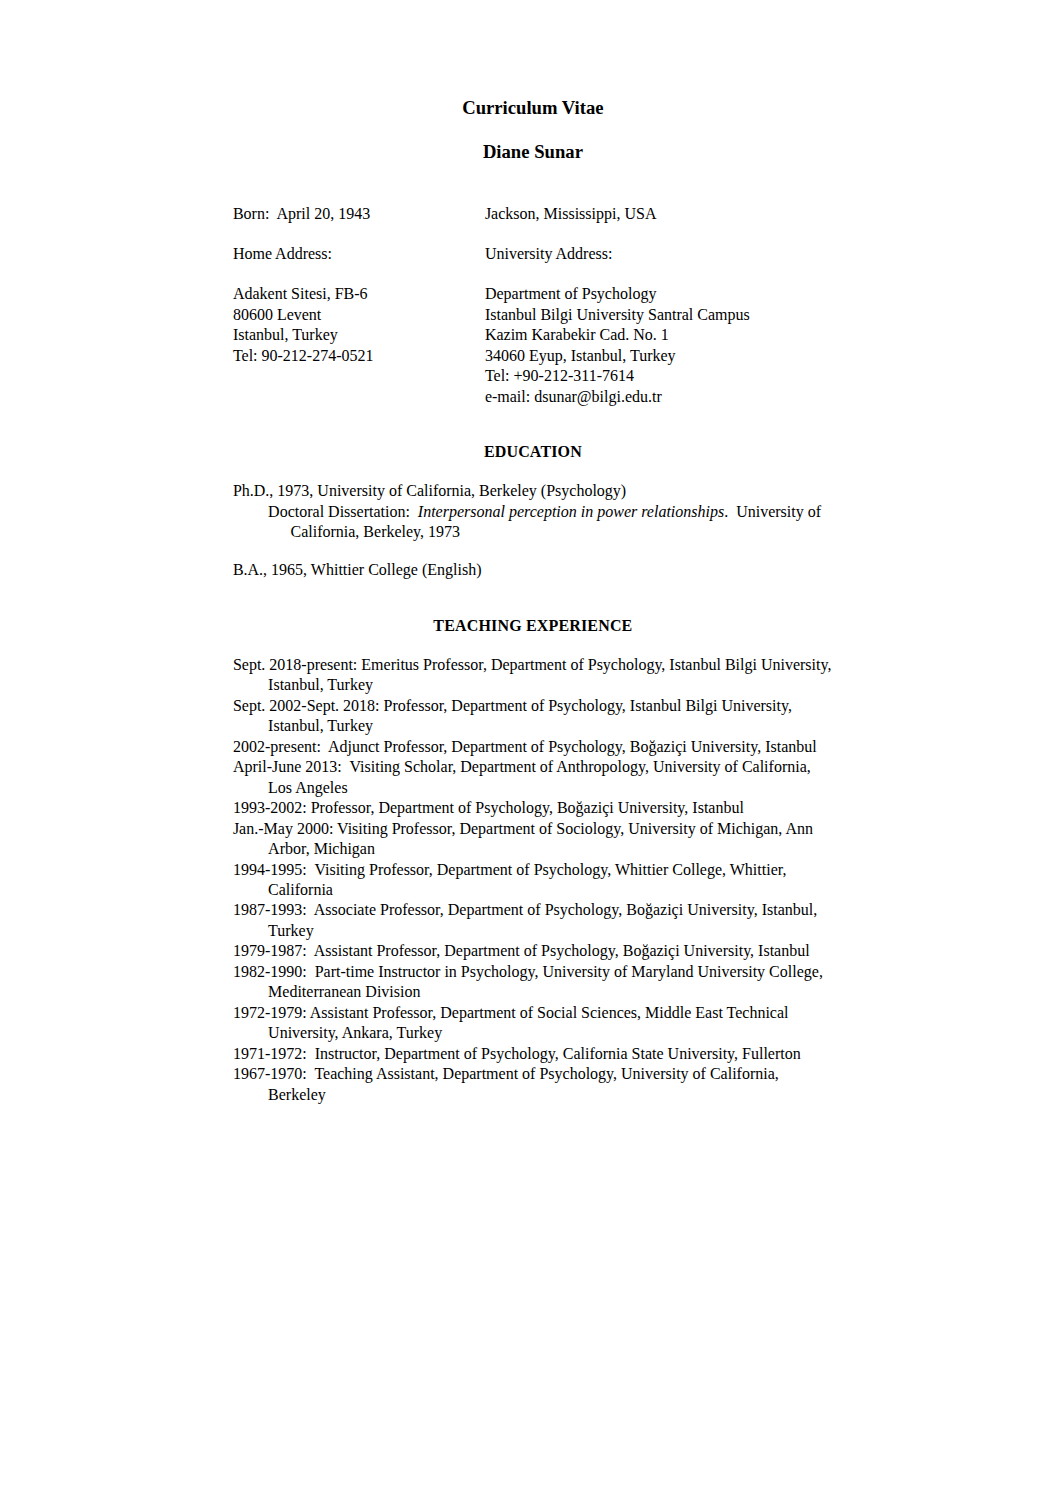Curriculum Vitae
Diane Sunar
| Born: April 20, 1943 | Jackson, Mississippi, USA |
| Home Address: | University Address: |
| Adakent Sitesi, FB-6 | Department of Psychology |
| 80600 Levent | Istanbul Bilgi University Santral Campus |
| Istanbul, Turkey | Kazim Karabekir Cad. No. 1 |
| Tel: 90-212-274-0521 | 34060 Eyup, Istanbul, Turkey |
| | Tel: +90-212-311-7614 |
| | e-mail: dsunar@bilgi.edu.tr |
EDUCATION
Ph.D., 1973, University of California, Berkeley (Psychology)
Doctoral Dissertation: Interpersonal perception in power relationships. University of California, Berkeley, 1973
B.A., 1965, Whittier College (English)
TEACHING EXPERIENCE
Sept. 2018-present: Emeritus Professor, Department of Psychology, Istanbul Bilgi University, Istanbul, Turkey
Sept. 2002-Sept. 2018: Professor, Department of Psychology, Istanbul Bilgi University, Istanbul, Turkey
2002-present: Adjunct Professor, Department of Psychology, Boğaziçi University, Istanbul
April-June 2013: Visiting Scholar, Department of Anthropology, University of California, Los Angeles
1993-2002: Professor, Department of Psychology, Boğaziçi University, Istanbul
Jan.-May 2000: Visiting Professor, Department of Sociology, University of Michigan, Ann Arbor, Michigan
1994-1995: Visiting Professor, Department of Psychology, Whittier College, Whittier, California
1987-1993: Associate Professor, Department of Psychology, Boğaziçi University, Istanbul, Turkey
1979-1987: Assistant Professor, Department of Psychology, Boğaziçi University, Istanbul
1982-1990: Part-time Instructor in Psychology, University of Maryland University College, Mediterranean Division
1972-1979: Assistant Professor, Department of Social Sciences, Middle East Technical University, Ankara, Turkey
1971-1972: Instructor, Department of Psychology, California State University, Fullerton
1967-1970: Teaching Assistant, Department of Psychology, University of California, Berkeley